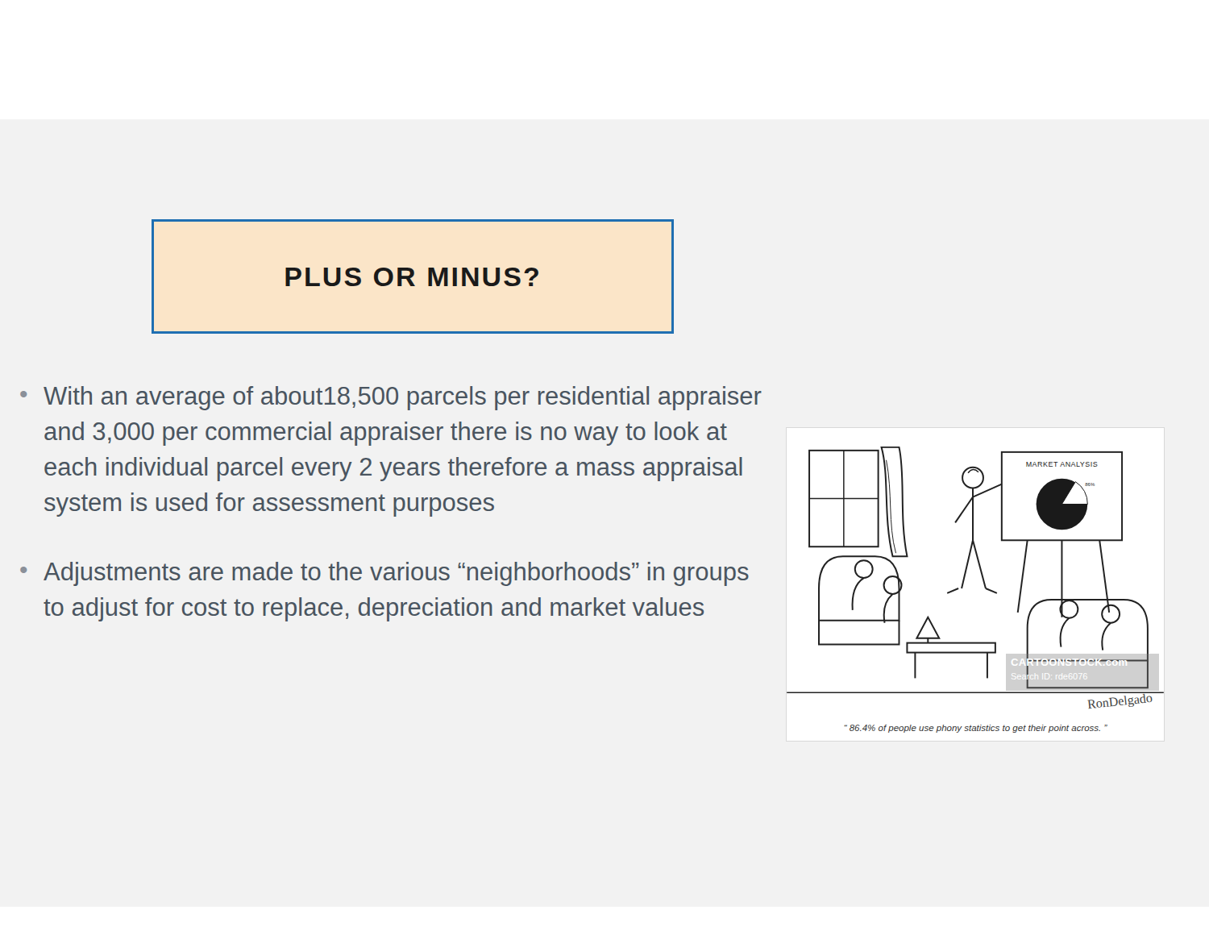Plus or Minus?
With an average of about18,500 parcels per residential appraiser and 3,000 per commercial appraiser there is no way to look at each individual parcel every 2 years therefore a mass appraisal system is used for assessment purposes
Adjustments are made to the various “neighborhoods” in groups to adjust for cost to replace, depreciation and market values
MARKET ANALYSIS 86%
CARTOONSTOCK.com
Search ID: rde6076
RonDelgado
“ 86.4% of people use phony statistics to get their point across. ”